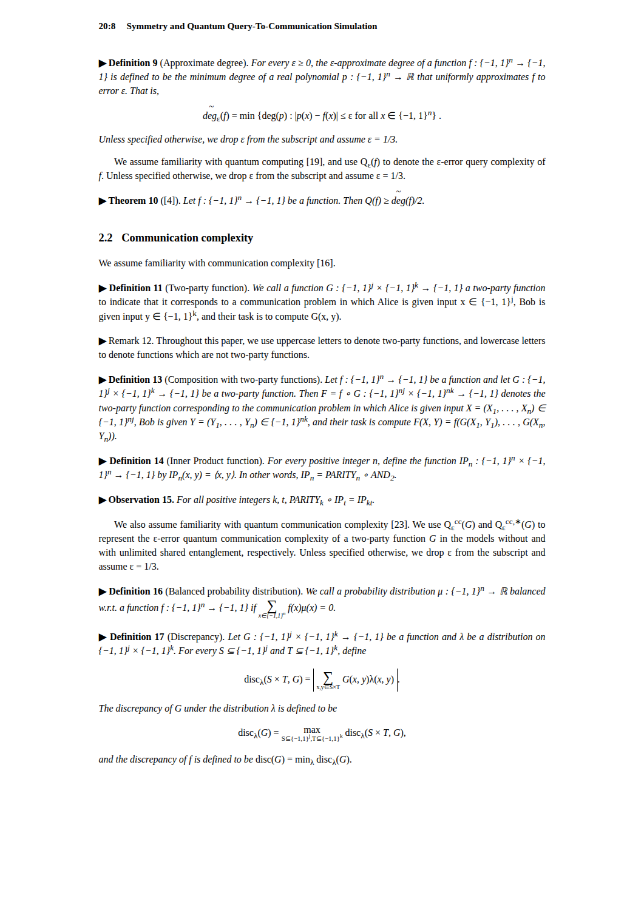20:8 Symmetry and Quantum Query-To-Communication Simulation
▶ Definition 9 (Approximate degree). For every ε ≥ 0, the ε-approximate degree of a function f : {−1, 1}n → {−1, 1} is defined to be the minimum degree of a real polynomial p : {−1, 1}n → ℝ that uniformly approximates f to error ε. That is,
~degε(f) = min {deg(p) : |p(x) − f(x)| ≤ ε for all x ∈ {−1, 1}n} .
Unless specified otherwise, we drop ε from the subscript and assume ε = 1/3.
We assume familiarity with quantum computing [19], and use Qε(f) to denote the ε-error query complexity of f. Unless specified otherwise, we drop ε from the subscript and assume ε = 1/3.
▶ Theorem 10 ([4]). Let f : {−1, 1}n → {−1, 1} be a function. Then Q(f) ≥ ~deg(f)/2.
2.2 Communication complexity
We assume familiarity with communication complexity [16].
▶ Definition 11 (Two-party function). We call a function G : {−1, 1}j × {−1, 1}k → {−1, 1} a two-party function to indicate that it corresponds to a communication problem in which Alice is given input x ∈ {−1, 1}j, Bob is given input y ∈ {−1, 1}k, and their task is to compute G(x, y).
▶ Remark 12. Throughout this paper, we use uppercase letters to denote two-party functions, and lowercase letters to denote functions which are not two-party functions.
▶ Definition 13 (Composition with two-party functions). Let f : {−1, 1}n → {−1, 1} be a function and let G : {−1, 1}j × {−1, 1}k → {−1, 1} be a two-party function. Then F = f ∘ G : {−1, 1}nj × {−1, 1}nk → {−1, 1} denotes the two-party function corresponding to the communication problem in which Alice is given input X = (X1, . . . , Xn) ∈ {−1, 1}nj, Bob is given Y = (Y1, . . . , Yn) ∈ {−1, 1}nk, and their task is compute F(X, Y) = f(G(X1, Y1), . . . , G(Xn, Yn)).
▶ Definition 14 (Inner Product function). For every positive integer n, define the function IPn : {−1, 1}n × {−1, 1}n → {−1, 1} by IPn(x, y) = ⟨x, y⟩. In other words, IPn = PARITYn ∘ AND2.
▶ Observation 15. For all positive integers k, t, PARITYk ∘ IPt = IPkt.
We also assume familiarity with quantum communication complexity [23]. We use Qεcc(G) and Qεcc,∗(G) to represent the ε-error quantum communication complexity of a two-party function G in the models without and with unlimited shared entanglement, respectively. Unless specified otherwise, we drop ε from the subscript and assume ε = 1/3.
▶ Definition 16 (Balanced probability distribution). We call a probability distribution μ : {−1, 1}n → ℝ balanced w.r.t. a function f : {−1, 1}n → {−1, 1} if ∑x∈{−1,1}n f(x)μ(x) = 0.
▶ Definition 17 (Discrepancy). Let G : {−1, 1}j × {−1, 1}k → {−1, 1} be a function and λ be a distribution on {−1, 1}j × {−1, 1}k. For every S ⊆ {−1, 1}j and T ⊆ {−1, 1}k, define
discλ(S × T, G) = ∑x,y∈S×T G(x, y)λ(x, y).
The discrepancy of G under the distribution λ is defined to be
discλ(G) = max S⊆{−1,1}j,T⊆{−1,1}k discλ(S × T, G),
and the discrepancy of f is defined to be disc(G) = minλ discλ(G).